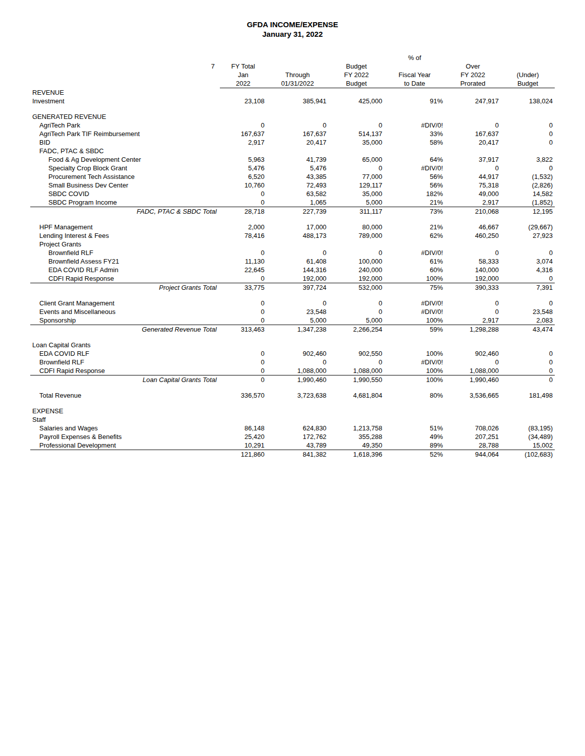GFDA INCOME/EXPENSE
January 31, 2022
| | | | | % of | | |
| --- | --- | --- | --- | --- | --- | --- |
| 7 | FY Total | | Budget | | Over |
| | Jan | Through | FY 2022 | Fiscal Year | FY 2022 | (Under) |
| | 2022 | 01/31/2022 | Budget | to Date | Prorated | Budget |
| REVENUE | |
| Investment | 23,108 | 385,941 | 425,000 | 91% | 247,917 | 138,024 |
| GENERATED REVENUE | |
| AgriTech Park | 0 | 0 | 0 | #DIV/0! | 0 | 0 |
| AgriTech Park TIF Reimbursement | 167,637 | 167,637 | 514,137 | 33% | 167,637 | 0 |
| BID | 2,917 | 20,417 | 35,000 | 58% | 20,417 | 0 |
| FADC, PTAC & SBDC | |
| Food & Ag Development Center | 5,963 | 41,739 | 65,000 | 64% | 37,917 | 3,822 |
| Specialty Crop Block Grant | 5,476 | 5,476 | 0 | #DIV/0! | 0 | 0 |
| Procurement Tech Assistance | 6,520 | 43,385 | 77,000 | 56% | 44,917 | (1,532) |
| Small Business Dev Center | 10,760 | 72,493 | 129,117 | 56% | 75,318 | (2,826) |
| SBDC COVID | 0 | 63,582 | 35,000 | 182% | 49,000 | 14,582 |
| SBDC Program Income | 0 | 1,065 | 5,000 | 21% | 2,917 | (1,852) |
| FADC, PTAC & SBDC Total | 28,718 | 227,739 | 311,117 | 73% | 210,068 | 12,195 |
| HPF Management | 2,000 | 17,000 | 80,000 | 21% | 46,667 | (29,667) |
| Lending Interest & Fees | 78,416 | 488,173 | 789,000 | 62% | 460,250 | 27,923 |
| Project Grants | |
| Brownfield RLF | 0 | 0 | 0 | #DIV/0! | 0 | 0 |
| Brownfield Assess FY21 | 11,130 | 61,408 | 100,000 | 61% | 58,333 | 3,074 |
| EDA COVID RLF Admin | 22,645 | 144,316 | 240,000 | 60% | 140,000 | 4,316 |
| CDFI Rapid Response | 0 | 192,000 | 192,000 | 100% | 192,000 | 0 |
| Project Grants Total | 33,775 | 397,724 | 532,000 | 75% | 390,333 | 7,391 |
| Client Grant Management | 0 | 0 | 0 | #DIV/0! | 0 | 0 |
| Events and Miscellaneous | 0 | 23,548 | 0 | #DIV/0! | 0 | 23,548 |
| Sponsorship | 0 | 5,000 | 5,000 | 100% | 2,917 | 2,083 |
| Generated Revenue Total | 313,463 | 1,347,238 | 2,266,254 | 59% | 1,298,288 | 43,474 |
| Loan Capital Grants | |
| EDA COVID RLF | 0 | 902,460 | 902,550 | 100% | 902,460 | 0 |
| Brownfield RLF | 0 | 0 | 0 | #DIV/0! | 0 | 0 |
| CDFI Rapid Response | 0 | 1,088,000 | 1,088,000 | 100% | 1,088,000 | 0 |
| Loan Capital Grants Total | 0 | 1,990,460 | 1,990,550 | 100% | 1,990,460 | 0 |
| Total Revenue | 336,570 | 3,723,638 | 4,681,804 | 80% | 3,536,665 | 181,498 |
| EXPENSE | |
| Staff | |
| Salaries and Wages | 86,148 | 624,830 | 1,213,758 | 51% | 708,026 | (83,195) |
| Payroll Expenses & Benefits | 25,420 | 172,762 | 355,288 | 49% | 207,251 | (34,489) |
| Professional Development | 10,291 | 43,789 | 49,350 | 89% | 28,788 | 15,002 |
| | 121,860 | 841,382 | 1,618,396 | 52% | 944,064 | (102,683) |